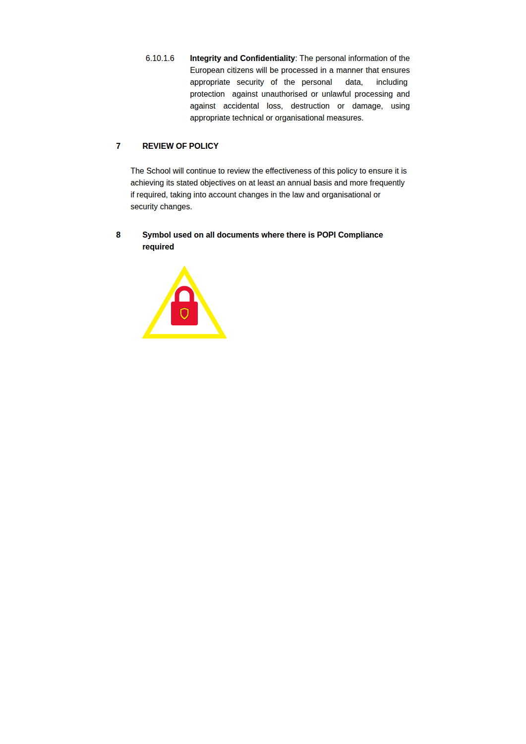6.10.1.6
Integrity and Confidentiality: The personal information of the European citizens will be processed in a manner that ensures appropriate security of the personal data, including protection against unauthorised or unlawful processing and against accidental loss, destruction or damage, using appropriate technical or organisational measures.
7 REVIEW OF POLICY
The School will continue to review the effectiveness of this policy to ensure it is achieving its stated objectives on at least an annual basis and more frequently if required, taking into account changes in the law and organisational or security changes.
8 Symbol used on all documents where there is POPI Compliance required